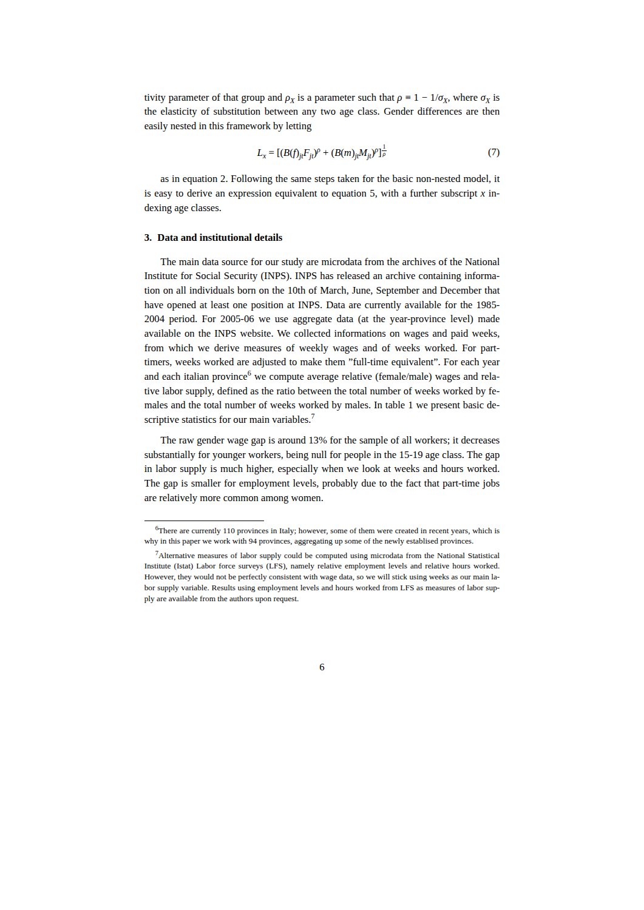tivity parameter of that group and ρX is a parameter such that ρ ≡ 1 − 1/σX, where σX is the elasticity of substitution between any two age class. Gender differences are then easily nested in this framework by letting
Lx = [(B(f)jtFjt)ρ + (B(m)jtMjt)ρ]1 ρ (7)
as in equation 2. Following the same steps taken for the basic non-nested model, it is easy to derive an expression equivalent to equation 5, with a further subscript x indexing age classes.
3. Data and institutional details
The main data source for our study are microdata from the archives of the National Institute for Social Security (INPS). INPS has released an archive containing information on all individuals born on the 10th of March, June, September and December that have opened at least one position at INPS. Data are currently available for the 1985-2004 period. For 2005-06 we use aggregate data (at the year-province level) made available on the INPS website. We collected informations on wages and paid weeks, from which we derive measures of weekly wages and of weeks worked. For part-timers, weeks worked are adjusted to make them ”full-time equivalent”. For each year and each italian province6 we compute average relative (female/male) wages and relative labor supply, defined as the ratio between the total number of weeks worked by females and the total number of weeks worked by males. In table 1 we present basic descriptive statistics for our main variables.7
The raw gender wage gap is around 13% for the sample of all workers; it decreases substantially for younger workers, being null for people in the 15-19 age class. The gap in labor supply is much higher, especially when we look at weeks and hours worked. The gap is smaller for employment levels, probably due to the fact that part-time jobs are relatively more common among women.
6There are currently 110 provinces in Italy; however, some of them were created in recent years, which is why in this paper we work with 94 provinces, aggregating up some of the newly establised provinces.
7Alternative measures of labor supply could be computed using microdata from the National Statistical Institute (Istat) Labor force surveys (LFS), namely relative employment levels and relative hours worked. However, they would not be perfectly consistent with wage data, so we will stick using weeks as our main labor supply variable. Results using employment levels and hours worked from LFS as measures of labor supply are available from the authors upon request.
6